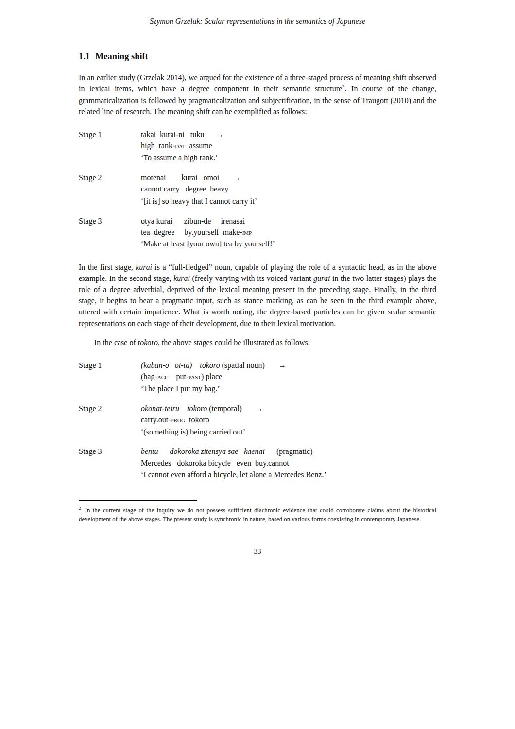Szymon Grzelak: Scalar representations in the semantics of Japanese
1.1 Meaning shift
In an earlier study (Grzelak 2014), we argued for the existence of a three-staged process of meaning shift observed in lexical items, which have a degree component in their semantic structure2. In course of the change, grammaticalization is followed by pragmaticalization and subjectification, in the sense of Traugott (2010) and the related line of research. The meaning shift can be exemplified as follows:
Stage 1
takai kurai-ni tuku→
high rank-dat assume
‘To assume a high rank.’
Stage 2
motenai kurai omoi →
cannot.carry degree heavy
‘[it is] so heavy that I cannot carry it’
Stage 3
otya kurai zibun-de irenasai
tea degree by.yourself make-imp
‘Make at least [your own] tea by yourself!’
In the first stage, kurai is a “full-fledged” noun, capable of playing the role of a syntactic head, as in the above example. In the second stage, kurai (freely varying with its voiced variant gurai in the two latter stages) plays the role of a degree adverbial, deprived of the lexical meaning present in the preceding stage. Finally, in the third stage, it begins to bear a pragmatic input, such as stance marking, as can be seen in the third example above, uttered with certain impatience. What is worth noting, the degree-based particles can be given scalar semantic representations on each stage of their development, due to their lexical motivation.
In the case of tokoro, the above stages could be illustrated as follows:
Stage 1
(kaban-o oi-ta) tokoro (spatial noun) →
(bag-acc put-past) place
‘The place I put my bag.’
Stage 2
okonat-teiru tokoro (temporal) →
carry.out-prog tokoro
‘(something is) being carried out’
Stage 3
bentu dokoroka zitensya sae kaenai (pragmatic)
Mercedes dokoroka bicycle even buy.cannot
‘I cannot even afford a bicycle, let alone a Mercedes Benz.’
2 In the current stage of the inquiry we do not possess sufficient diachronic evidence that could corroborate claims about the historical development of the above stages. The present study is synchronic in nature, based on various forms coexisting in contemporary Japanese.
33